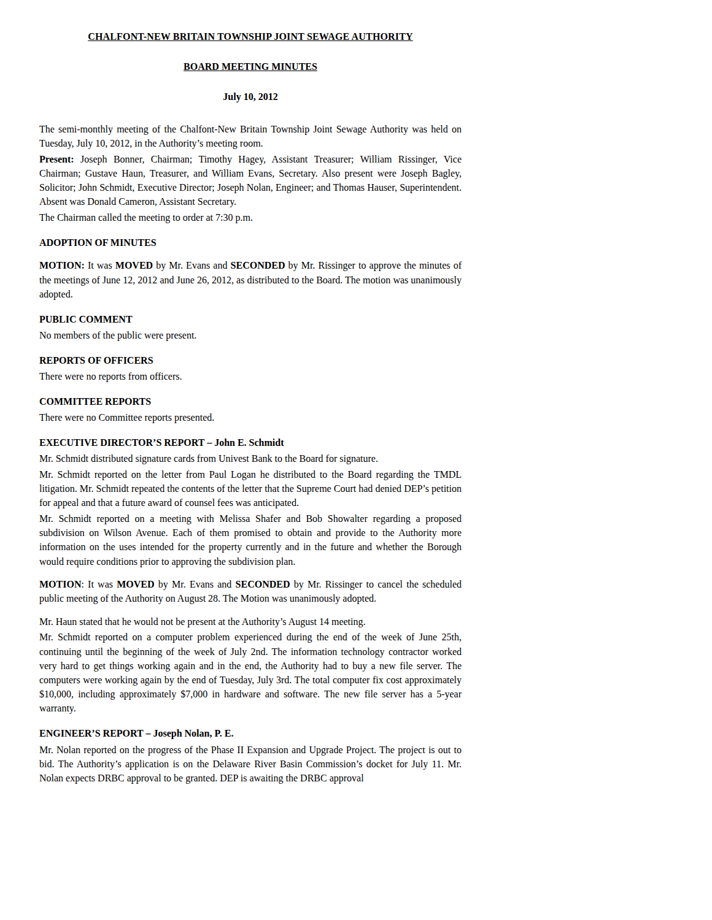CHALFONT-NEW BRITAIN TOWNSHIP JOINT SEWAGE AUTHORITY
BOARD MEETING MINUTES
July 10, 2012
The semi-monthly meeting of the Chalfont-New Britain Township Joint Sewage Authority was held on Tuesday, July 10, 2012, in the Authority’s meeting room.
Present: Joseph Bonner, Chairman; Timothy Hagey, Assistant Treasurer; William Rissinger, Vice Chairman; Gustave Haun, Treasurer, and William Evans, Secretary. Also present were Joseph Bagley, Solicitor; John Schmidt, Executive Director; Joseph Nolan, Engineer; and Thomas Hauser, Superintendent. Absent was Donald Cameron, Assistant Secretary.
The Chairman called the meeting to order at 7:30 p.m.
ADOPTION OF MINUTES
MOTION: It was MOVED by Mr. Evans and SECONDED by Mr. Rissinger to approve the minutes of the meetings of June 12, 2012 and June 26, 2012, as distributed to the Board. The motion was unanimously adopted.
PUBLIC COMMENT
No members of the public were present.
REPORTS OF OFFICERS
There were no reports from officers.
COMMITTEE REPORTS
There were no Committee reports presented.
EXECUTIVE DIRECTOR’S REPORT – John E. Schmidt
Mr. Schmidt distributed signature cards from Univest Bank to the Board for signature.
Mr. Schmidt reported on the letter from Paul Logan he distributed to the Board regarding the TMDL litigation. Mr. Schmidt repeated the contents of the letter that the Supreme Court had denied DEP’s petition for appeal and that a future award of counsel fees was anticipated.
Mr. Schmidt reported on a meeting with Melissa Shafer and Bob Showalter regarding a proposed subdivision on Wilson Avenue. Each of them promised to obtain and provide to the Authority more information on the uses intended for the property currently and in the future and whether the Borough would require conditions prior to approving the subdivision plan.
MOTION: It was MOVED by Mr. Evans and SECONDED by Mr. Rissinger to cancel the scheduled public meeting of the Authority on August 28. The Motion was unanimously adopted.
Mr. Haun stated that he would not be present at the Authority’s August 14 meeting.
Mr. Schmidt reported on a computer problem experienced during the end of the week of June 25th, continuing until the beginning of the week of July 2nd. The information technology contractor worked very hard to get things working again and in the end, the Authority had to buy a new file server. The computers were working again by the end of Tuesday, July 3rd. The total computer fix cost approximately $10,000, including approximately $7,000 in hardware and software. The new file server has a 5-year warranty.
ENGINEER’S REPORT – Joseph Nolan, P. E.
Mr. Nolan reported on the progress of the Phase II Expansion and Upgrade Project. The project is out to bid. The Authority’s application is on the Delaware River Basin Commission’s docket for July 11. Mr. Nolan expects DRBC approval to be granted. DEP is awaiting the DRBC approval